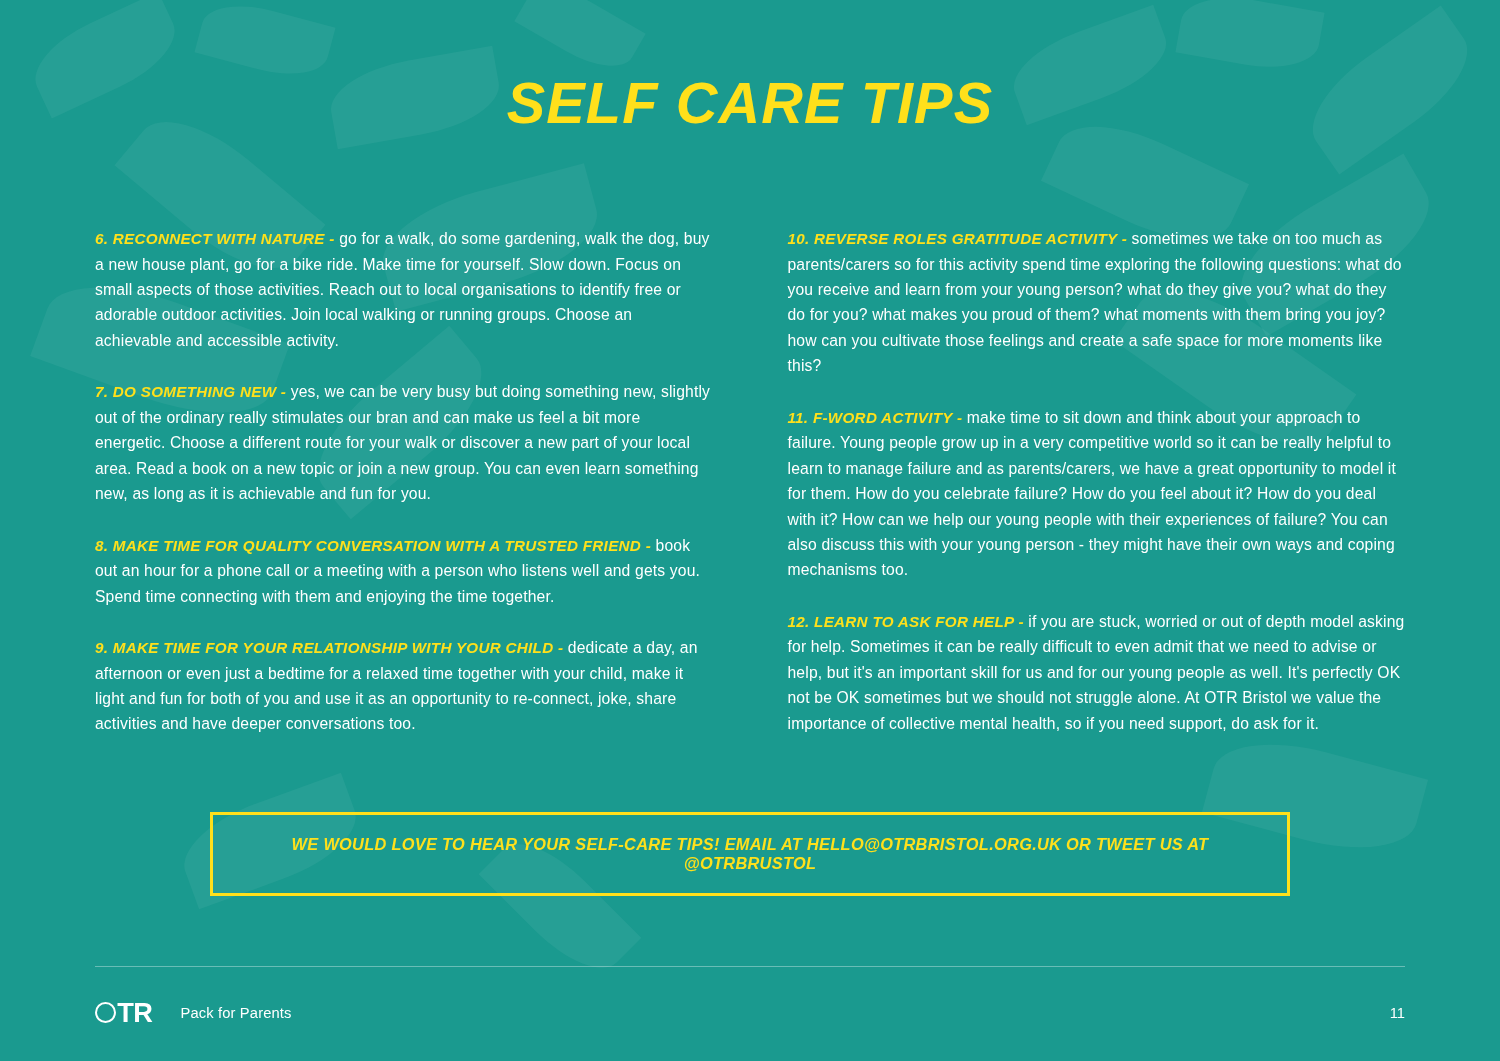Self Care Tips
6. Reconnect with nature - go for a walk, do some gardening, walk the dog, buy a new house plant, go for a bike ride. Make time for yourself. Slow down. Focus on small aspects of those activities. Reach out to local organisations to identify free or adorable outdoor activities. Join local walking or running groups. Choose an achievable and accessible activity.
7. Do something new - yes, we can be very busy but doing something new, slightly out of the ordinary really stimulates our bran and can make us feel a bit more energetic. Choose a different route for your walk or discover a new part of your local area. Read a book on a new topic or join a new group. You can even learn something new, as long as it is achievable and fun for you.
8. Make time for quality conversation with a trusted friend - book out an hour for a phone call or a meeting with a person who listens well and gets you. Spend time connecting with them and enjoying the time together.
9. Make time for your relationship with your child - dedicate a day, an afternoon or even just a bedtime for a relaxed time together with your child, make it light and fun for both of you and use it as an opportunity to re-connect, joke, share activities and have deeper conversations too.
10. Reverse roles gratitude activity - sometimes we take on too much as parents/carers so for this activity spend time exploring the following questions: what do you receive and learn from your young person? what do they give you? what do they do for you? what makes you proud of them? what moments with them bring you joy? how can you cultivate those feelings and create a safe space for more moments like this?
11. F-word activity - make time to sit down and think about your approach to failure. Young people grow up in a very competitive world so it can be really helpful to learn to manage failure and as parents/carers, we have a great opportunity to model it for them. How do you celebrate failure? How do you feel about it? How do you deal with it? How can we help our young people with their experiences of failure? You can also discuss this with your young person - they might have their own ways and coping mechanisms too.
12. Learn to ask for help - if you are stuck, worried or out of depth model asking for help. Sometimes it can be really difficult to even admit that we need to advise or help, but it's an important skill for us and for our young people as well. It's perfectly OK not be OK sometimes but we should not struggle alone. At OTR Bristol we value the importance of collective mental health, so if you need support, do ask for it.
We would love to hear your self-care tips! Email at hello@otrbristol.org.uk or tweet us at @OTRBrustol
TR Pack for Parents 11